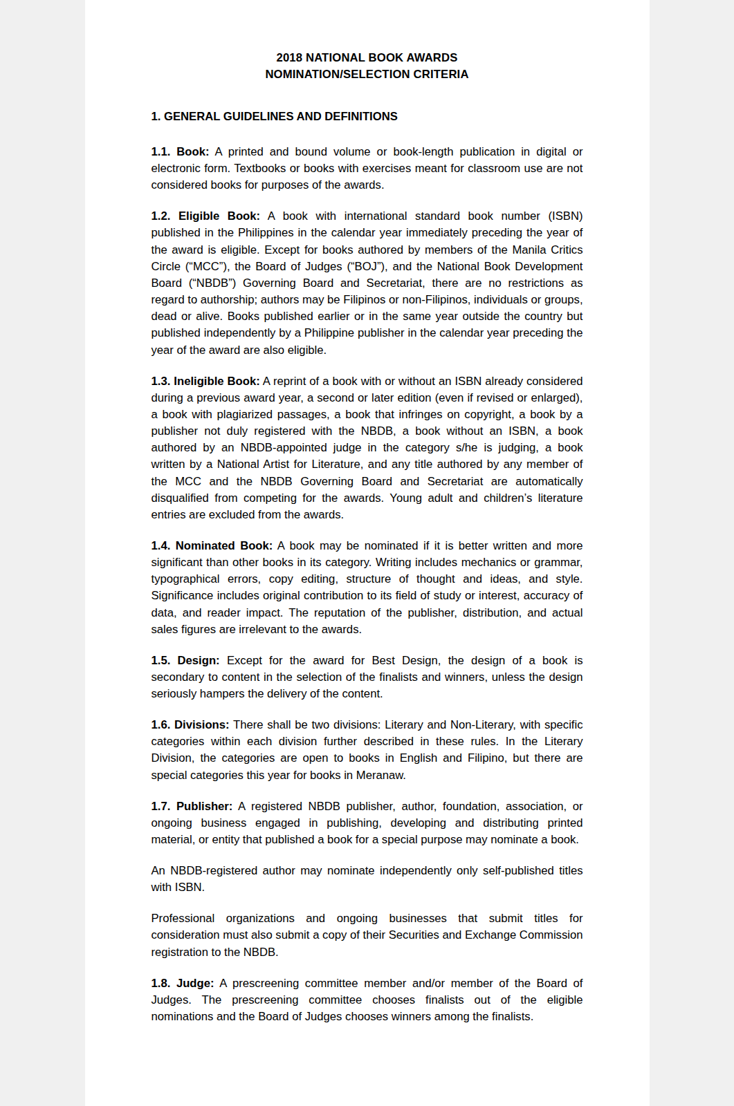2018 National Book Awards
Nomination/Selection Criteria
1. General Guidelines and Definitions
1.1. Book: A printed and bound volume or book-length publication in digital or electronic form. Textbooks or books with exercises meant for classroom use are not considered books for purposes of the awards.
1.2. Eligible Book: A book with international standard book number (ISBN) published in the Philippines in the calendar year immediately preceding the year of the award is eligible. Except for books authored by members of the Manila Critics Circle (“MCC”), the Board of Judges (“BOJ”), and the National Book Development Board (“NBDB”) Governing Board and Secretariat, there are no restrictions as regard to authorship; authors may be Filipinos or non-Filipinos, individuals or groups, dead or alive. Books published earlier or in the same year outside the country but published independently by a Philippine publisher in the calendar year preceding the year of the award are also eligible.
1.3. Ineligible Book: A reprint of a book with or without an ISBN already considered during a previous award year, a second or later edition (even if revised or enlarged), a book with plagiarized passages, a book that infringes on copyright, a book by a publisher not duly registered with the NBDB, a book without an ISBN, a book authored by an NBDB-appointed judge in the category s/he is judging, a book written by a National Artist for Literature, and any title authored by any member of the MCC and the NBDB Governing Board and Secretariat are automatically disqualified from competing for the awards. Young adult and children’s literature entries are excluded from the awards.
1.4. Nominated Book: A book may be nominated if it is better written and more significant than other books in its category. Writing includes mechanics or grammar, typographical errors, copy editing, structure of thought and ideas, and style. Significance includes original contribution to its field of study or interest, accuracy of data, and reader impact. The reputation of the publisher, distribution, and actual sales figures are irrelevant to the awards.
1.5. Design: Except for the award for Best Design, the design of a book is secondary to content in the selection of the finalists and winners, unless the design seriously hampers the delivery of the content.
1.6. Divisions: There shall be two divisions: Literary and Non-Literary, with specific categories within each division further described in these rules. In the Literary Division, the categories are open to books in English and Filipino, but there are special categories this year for books in Meranaw.
1.7. Publisher: A registered NBDB publisher, author, foundation, association, or ongoing business engaged in publishing, developing and distributing printed material, or entity that published a book for a special purpose may nominate a book.
An NBDB-registered author may nominate independently only self-published titles with ISBN.
Professional organizations and ongoing businesses that submit titles for consideration must also submit a copy of their Securities and Exchange Commission registration to the NBDB.
1.8. Judge: A prescreening committee member and/or member of the Board of Judges. The prescreening committee chooses finalists out of the eligible nominations and the Board of Judges chooses winners among the finalists.